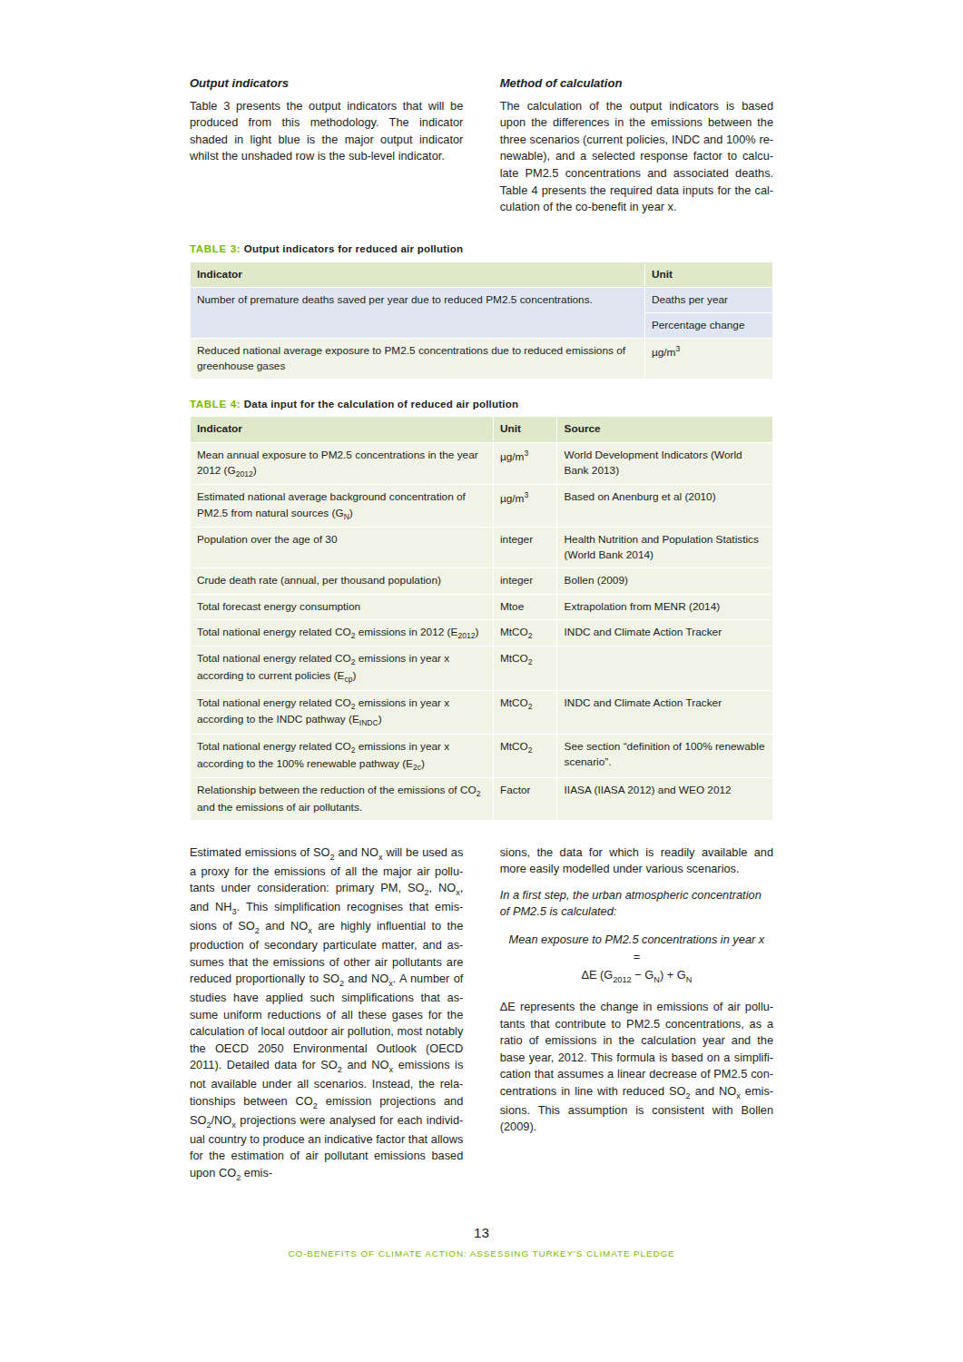Output indicators
Table 3 presents the output indicators that will be produced from this methodology. The indicator shaded in light blue is the major output indicator whilst the unshaded row is the sub-level indicator.
Method of calculation
The calculation of the output indicators is based upon the differences in the emissions between the three scenarios (current policies, INDC and 100% renewable), and a selected response factor to calculate PM2.5 concentrations and associated deaths. Table 4 presents the required data inputs for the calculation of the co-benefit in year x.
Table 3: Output indicators for reduced air pollution
| Indicator | Unit |
| --- | --- |
| Number of premature deaths saved per year due to reduced PM2.5 concentrations. | Deaths per year |
| Percentage change |
| Reduced national average exposure to PM2.5 concentrations due to reduced emissions of greenhouse gases | µg/m 3 |
Table 4: Data input for the calculation of reduced air pollution
| Indicator | Unit | Source |
| --- | --- | --- |
| Mean annual exposure to PM2.5 concentrations in the year 2012 (G 2012 ) | µg/m 3 | World Development Indicators (World Bank 2013) |
| Estimated national average background concentration of PM2.5 from natural sources (G N ) | µg/m 3 | Based on Anenburg et al (2010) |
| Population over the age of 30 | integer | Health Nutrition and Population Statistics (World Bank 2014) |
| Crude death rate (annual, per thousand population) | integer | Bollen (2009) |
| Total forecast energy consumption | Mtoe | Extrapolation from MENR (2014) |
| Total national energy related CO 2 emissions in 2012 (E 2012 ) | MtCO 2 | INDC and Climate Action Tracker |
| Total national energy related CO 2 emissions in year x according to current policies (E cp ) | MtCO 2 | |
| Total national energy related CO 2 emissions in year x according to the INDC pathway (E INDC ) | MtCO 2 | INDC and Climate Action Tracker |
| Total national energy related CO 2 emissions in year x according to the 100% renewable pathway (E 2c ) | MtCO 2 | See section “definition of 100% renewable scenario”. |
| Relationship between the reduction of the emissions of CO 2 and the emissions of air pollutants. | Factor | IIASA (IIASA 2012) and WEO 2012 |
Estimated emissions of SO2 and NOx will be used as a proxy for the emissions of all the major air pollutants under consideration: primary PM, SO2, NOx, and NH3. This simplification recognises that emissions of SO2 and NOx are highly influential to the production of secondary particulate matter, and assumes that the emissions of other air pollutants are reduced proportionally to SO2 and NOx. A number of studies have applied such simplifications that assume uniform reductions of all these gases for the calculation of local outdoor air pollution, most notably the OECD 2050 Environmental Outlook (OECD 2011). Detailed data for SO2 and NOx emissions is not available under all scenarios. Instead, the relationships between CO2 emission projections and SO2/NOx projections were analysed for each individual country to produce an indicative factor that allows for the estimation of air pollutant emissions based upon CO2 emis-
sions, the data for which is readily available and more easily modelled under various scenarios.
In a first step, the urban atmospheric concentration of PM2.5 is calculated:
Mean exposure to PM2.5 concentrations in year x = ΔE (G2012 − GN) + GN
ΔE represents the change in emissions of air pollutants that contribute to PM2.5 concentrations, as a ratio of emissions in the calculation year and the base year, 2012. This formula is based on a simplification that assumes a linear decrease of PM2.5 concentrations in line with reduced SO2 and NOx emissions. This assumption is consistent with Bollen (2009).
13
Co-benefits of Climate Action: Assessing Turkey's Climate Pledge